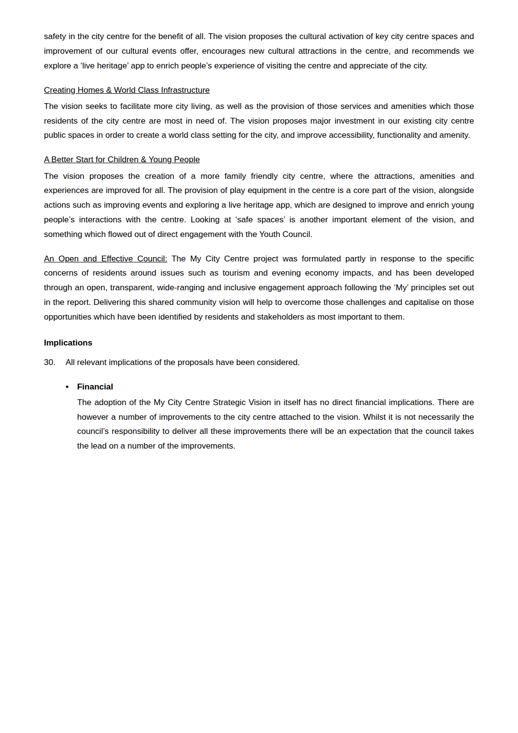safety in the city centre for the benefit of all. The vision proposes the cultural activation of key city centre spaces and improvement of our cultural events offer, encourages new cultural attractions in the centre, and recommends we explore a ‘live heritage’ app to enrich people’s experience of visiting the centre and appreciate of the city.
Creating Homes & World Class Infrastructure
The vision seeks to facilitate more city living, as well as the provision of those services and amenities which those residents of the city centre are most in need of. The vision proposes major investment in our existing city centre public spaces in order to create a world class setting for the city, and improve accessibility, functionality and amenity.
A Better Start for Children & Young People
The vision proposes the creation of a more family friendly city centre, where the attractions, amenities and experiences are improved for all. The provision of play equipment in the centre is a core part of the vision, alongside actions such as improving events and exploring a live heritage app, which are designed to improve and enrich young people’s interactions with the centre. Looking at ‘safe spaces’ is another important element of the vision, and something which flowed out of direct engagement with the Youth Council.
An Open and Effective Council: The My City Centre project was formulated partly in response to the specific concerns of residents around issues such as tourism and evening economy impacts, and has been developed through an open, transparent, wide-ranging and inclusive engagement approach following the ‘My’ principles set out in the report. Delivering this shared community vision will help to overcome those challenges and capitalise on those opportunities which have been identified by residents and stakeholders as most important to them.
Implications
All relevant implications of the proposals have been considered.
Financial The adoption of the My City Centre Strategic Vision in itself has no direct financial implications. There are however a number of improvements to the city centre attached to the vision. Whilst it is not necessarily the council’s responsibility to deliver all these improvements there will be an expectation that the council takes the lead on a number of the improvements.